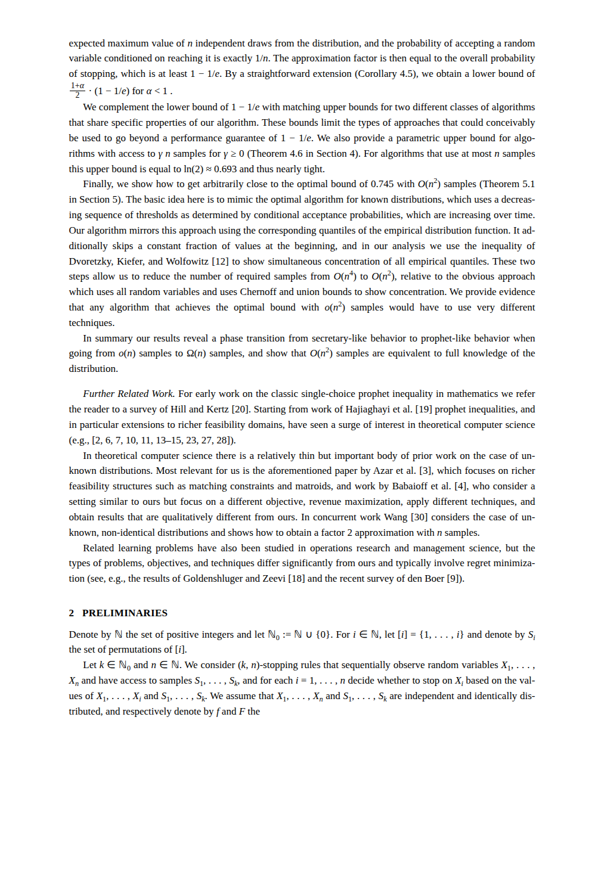expected maximum value of n independent draws from the distribution, and the probability of accepting a random variable conditioned on reaching it is exactly 1/n. The approximation factor is then equal to the overall probability of stopping, which is at least 1 − 1/e. By a straightforward extension (Corollary 4.5), we obtain a lower bound of 1+α 2 · (1 − 1/e) for α < 1 .
We complement the lower bound of 1 − 1/e with matching upper bounds for two different classes of algorithms that share specific properties of our algorithm. These bounds limit the types of approaches that could conceivably be used to go beyond a performance guarantee of 1 − 1/e. We also provide a parametric upper bound for algorithms with access to γ n samples for γ ≥ 0 (Theorem 4.6 in Section 4). For algorithms that use at most n samples this upper bound is equal to ln(2) ≈ 0.693 and thus nearly tight.
Finally, we show how to get arbitrarily close to the optimal bound of 0.745 with O(n2) samples (Theorem 5.1 in Section 5). The basic idea here is to mimic the optimal algorithm for known distributions, which uses a decreasing sequence of thresholds as determined by conditional acceptance probabilities, which are increasing over time. Our algorithm mirrors this approach using the corresponding quantiles of the empirical distribution function. It additionally skips a constant fraction of values at the beginning, and in our analysis we use the inequality of Dvoretzky, Kiefer, and Wolfowitz [12] to show simultaneous concentration of all empirical quantiles. These two steps allow us to reduce the number of required samples from O(n4) to O(n2), relative to the obvious approach which uses all random variables and uses Chernoff and union bounds to show concentration. We provide evidence that any algorithm that achieves the optimal bound with o(n2) samples would have to use very different techniques.
In summary our results reveal a phase transition from secretary-like behavior to prophet-like behavior when going from o(n) samples to Ω(n) samples, and show that O(n2) samples are equivalent to full knowledge of the distribution.
Further Related Work. For early work on the classic single-choice prophet inequality in mathematics we refer the reader to a survey of Hill and Kertz [20]. Starting from work of Hajiaghayi et al. [19] prophet inequalities, and in particular extensions to richer feasibility domains, have seen a surge of interest in theoretical computer science (e.g., [2, 6, 7, 10, 11, 13–15, 23, 27, 28]).
In theoretical computer science there is a relatively thin but important body of prior work on the case of unknown distributions. Most relevant for us is the aforementioned paper by Azar et al. [3], which focuses on richer feasibility structures such as matching constraints and matroids, and work by Babaioff et al. [4], who consider a setting similar to ours but focus on a different objective, revenue maximization, apply different techniques, and obtain results that are qualitatively different from ours. In concurrent work Wang [30] considers the case of unknown, non-identical distributions and shows how to obtain a factor 2 approximation with n samples.
Related learning problems have also been studied in operations research and management science, but the types of problems, objectives, and techniques differ significantly from ours and typically involve regret minimization (see, e.g., the results of Goldenshluger and Zeevi [18] and the recent survey of den Boer [9]).
2 Preliminaries
Denote by ℕ the set of positive integers and let ℕ0 := ℕ ∪ {0}. For i ∈ ℕ, let [i] = {1, . . . , i} and denote by Si the set of permutations of [i].
Let k ∈ ℕ0 and n ∈ ℕ. We consider (k, n)-stopping rules that sequentially observe random variables X1, . . . , Xn and have access to samples S1, . . . , Sk, and for each i = 1, . . . , n decide whether to stop on Xi based on the values of X1, . . . , Xi and S1, . . . , Sk. We assume that X1, . . . , Xn and S1, . . . , Sk are independent and identically distributed, and respectively denote by f and F the